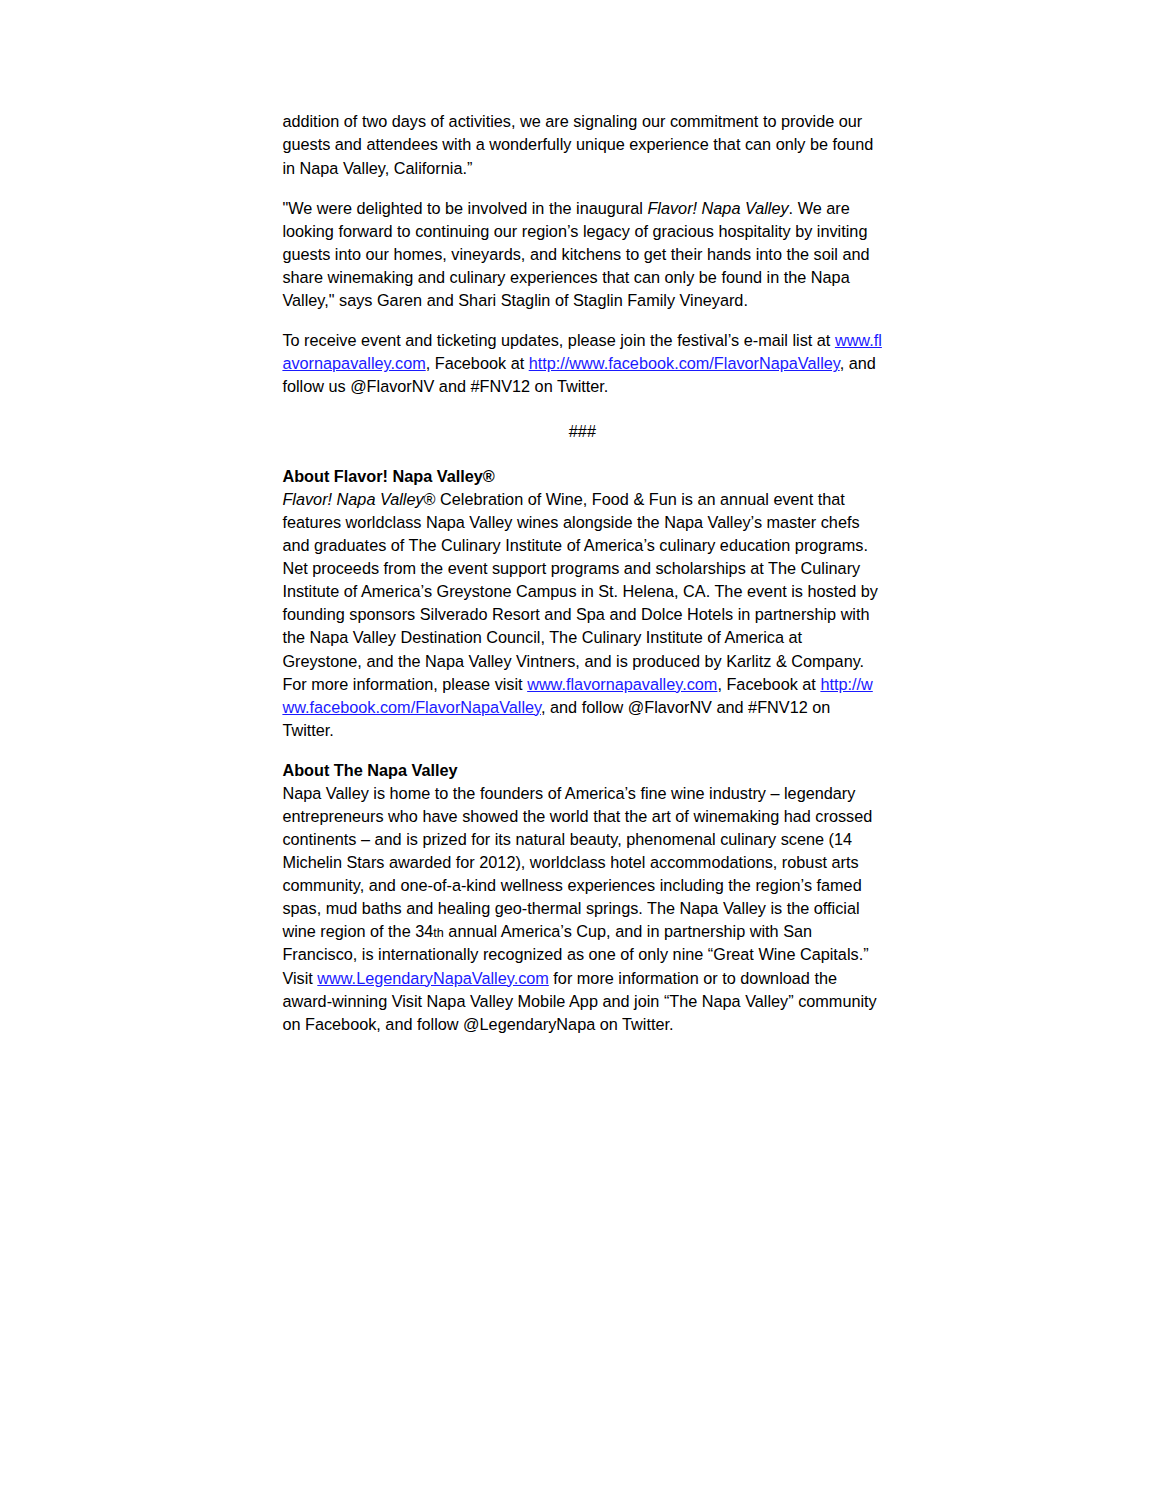addition of two days of activities, we are signaling our commitment to provide our guests and attendees with a wonderfully unique experience that can only be found in Napa Valley, California.”
"We were delighted to be involved in the inaugural Flavor! Napa Valley. We are looking forward to continuing our region’s legacy of gracious hospitality by inviting guests into our homes, vineyards, and kitchens to get their hands into the soil and share winemaking and culinary experiences that can only be found in the Napa Valley," says Garen and Shari Staglin of Staglin Family Vineyard.
To receive event and ticketing updates, please join the festival’s e-mail list at www.flavornapavalley.com, Facebook at http://www.facebook.com/FlavorNapaValley, and follow us @FlavorNV and #FNV12 on Twitter.
###
About Flavor! Napa Valley®
Flavor! Napa Valley® Celebration of Wine, Food & Fun is an annual event that features worldclass Napa Valley wines alongside the Napa Valley’s master chefs and graduates of The Culinary Institute of America’s culinary education programs. Net proceeds from the event support programs and scholarships at The Culinary Institute of America’s Greystone Campus in St. Helena, CA. The event is hosted by founding sponsors Silverado Resort and Spa and Dolce Hotels in partnership with the Napa Valley Destination Council, The Culinary Institute of America at Greystone, and the Napa Valley Vintners, and is produced by Karlitz & Company. For more information, please visit www.flavornapavalley.com, Facebook at http://www.facebook.com/FlavorNapaValley, and follow @FlavorNV and #FNV12 on Twitter.
About The Napa Valley
Napa Valley is home to the founders of America’s fine wine industry – legendary entrepreneurs who have showed the world that the art of winemaking had crossed continents – and is prized for its natural beauty, phenomenal culinary scene (14 Michelin Stars awarded for 2012), worldclass hotel accommodations, robust arts community, and one-of-a-kind wellness experiences including the region’s famed spas, mud baths and healing geo-thermal springs. The Napa Valley is the official wine region of the 34th annual America’s Cup, and in partnership with San Francisco, is internationally recognized as one of only nine “Great Wine Capitals.” Visit www.LegendaryNapaValley.com for more information or to download the award-winning Visit Napa Valley Mobile App and join “The Napa Valley” community on Facebook, and follow @LegendaryNapa on Twitter.